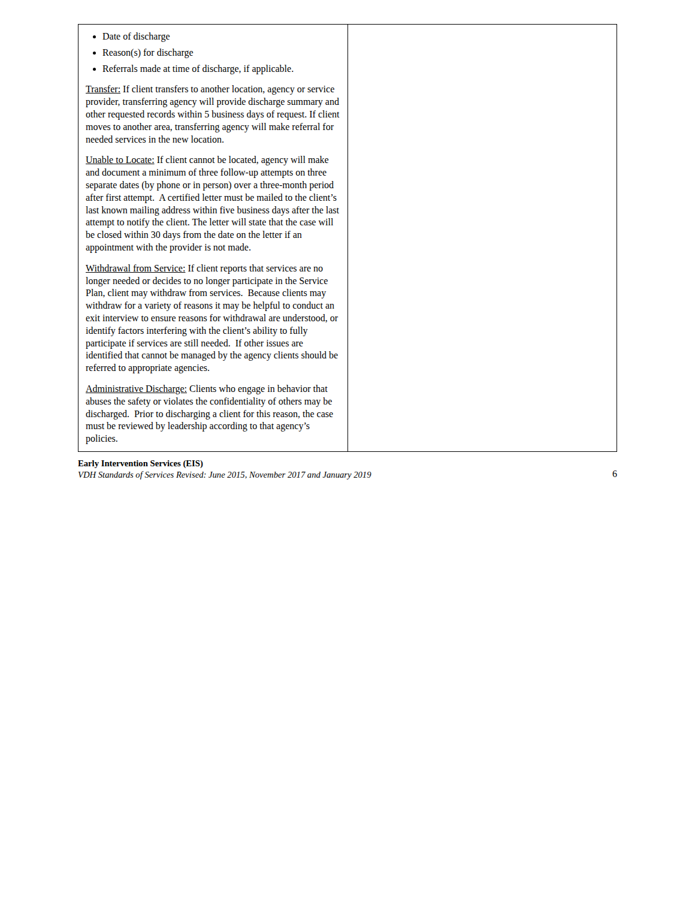| Date of discharge Reason(s) for discharge Referrals made at time of discharge, if applicable. Transfer: If client transfers to another location, agency or service provider, transferring agency will provide discharge summary and other requested records within 5 business days of request. If client moves to another area, transferring agency will make referral for needed services in the new location. Unable to Locate: If client cannot be located, agency will make and document a minimum of three follow-up attempts on three separate dates (by phone or in person) over a three-month period after first attempt. A certified letter must be mailed to the client’s last known mailing address within five business days after the last attempt to notify the client. The letter will state that the case will be closed within 30 days from the date on the letter if an appointment with the provider is not made. Withdrawal from Service: If client reports that services are no longer needed or decides to no longer participate in the Service Plan, client may withdraw from services. Because clients may withdraw for a variety of reasons it may be helpful to conduct an exit interview to ensure reasons for withdrawal are understood, or identify factors interfering with the client’s ability to fully participate if services are still needed. If other issues are identified that cannot be managed by the agency clients should be referred to appropriate agencies. Administrative Discharge: Clients who engage in behavior that abuses the safety or violates the confidentiality of others may be discharged. Prior to discharging a client for this reason, the case must be reviewed by leadership according to that agency’s policies. | |
Early Intervention Services (EIS)
VDH Standards of Services Revised: June 2015, November 2017 and January 2019
6